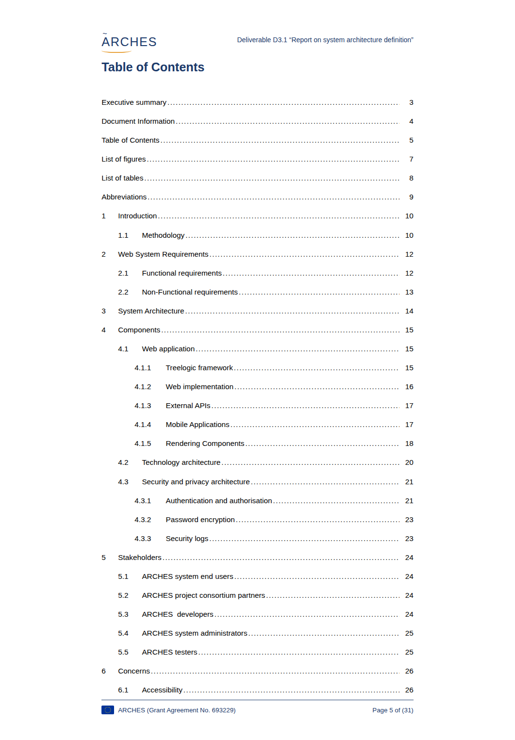~ARCHES
Deliverable D3.1 “Report on system architecture definition”
Table of Contents
Executive summary .................................................................................................................. 3
Document Information ............................................................................................................. 4
Table of Contents .................................................................................................................. 5
List of figures ....................................................................................................................... 7
List of tables ........................................................................................................................ 8
Abbreviations ..................................................................................................................... 9
1 Introduction ................................................................................................................. 10
1.1 Methodology ......................................................................................................... 10
2 Web System Requirements .............................................................................................. 12
2.1 Functional requirements ......................................................................................... 12
2.2 Non-Functional requirements ................................................................................. 13
3 System Architecture ....................................................................................................... 14
4 Components ............................................................................................................... 15
4.1 Web application ..................................................................................................... 15
4.1.1 Treelogic framework ......................................................................................... 15
4.1.2 Web implementation ......................................................................................... 16
4.1.3 External APIs ..................................................................................................... 17
4.1.4 Mobile Applications ........................................................................................... 17
4.1.5 Rendering Components ..................................................................................... 18
4.2 Technology architecture ......................................................................................... 20
4.3 Security and privacy architecture ............................................................................. 21
4.3.1 Authentication and authorisation ....................................................................... 21
4.3.2 Password encryption ......................................................................................... 23
4.3.3 Security logs ..................................................................................................... 23
5 Stakeholders .............................................................................................................. 24
5.1 ARCHES system end users ..................................................................................... 24
5.2 ARCHES project consortium partners ....................................................................... 24
5.3 ARCHES developers ............................................................................................. 24
5.4 ARCHES system administrators ............................................................................. 25
5.5 ARCHES testers ..................................................................................................... 25
6 Concerns .................................................................................................................... 26
6.1 Accessibility ........................................................................................................... 26
ARCHES (Grant Agreement No. 693229)
Page 5 of (31)